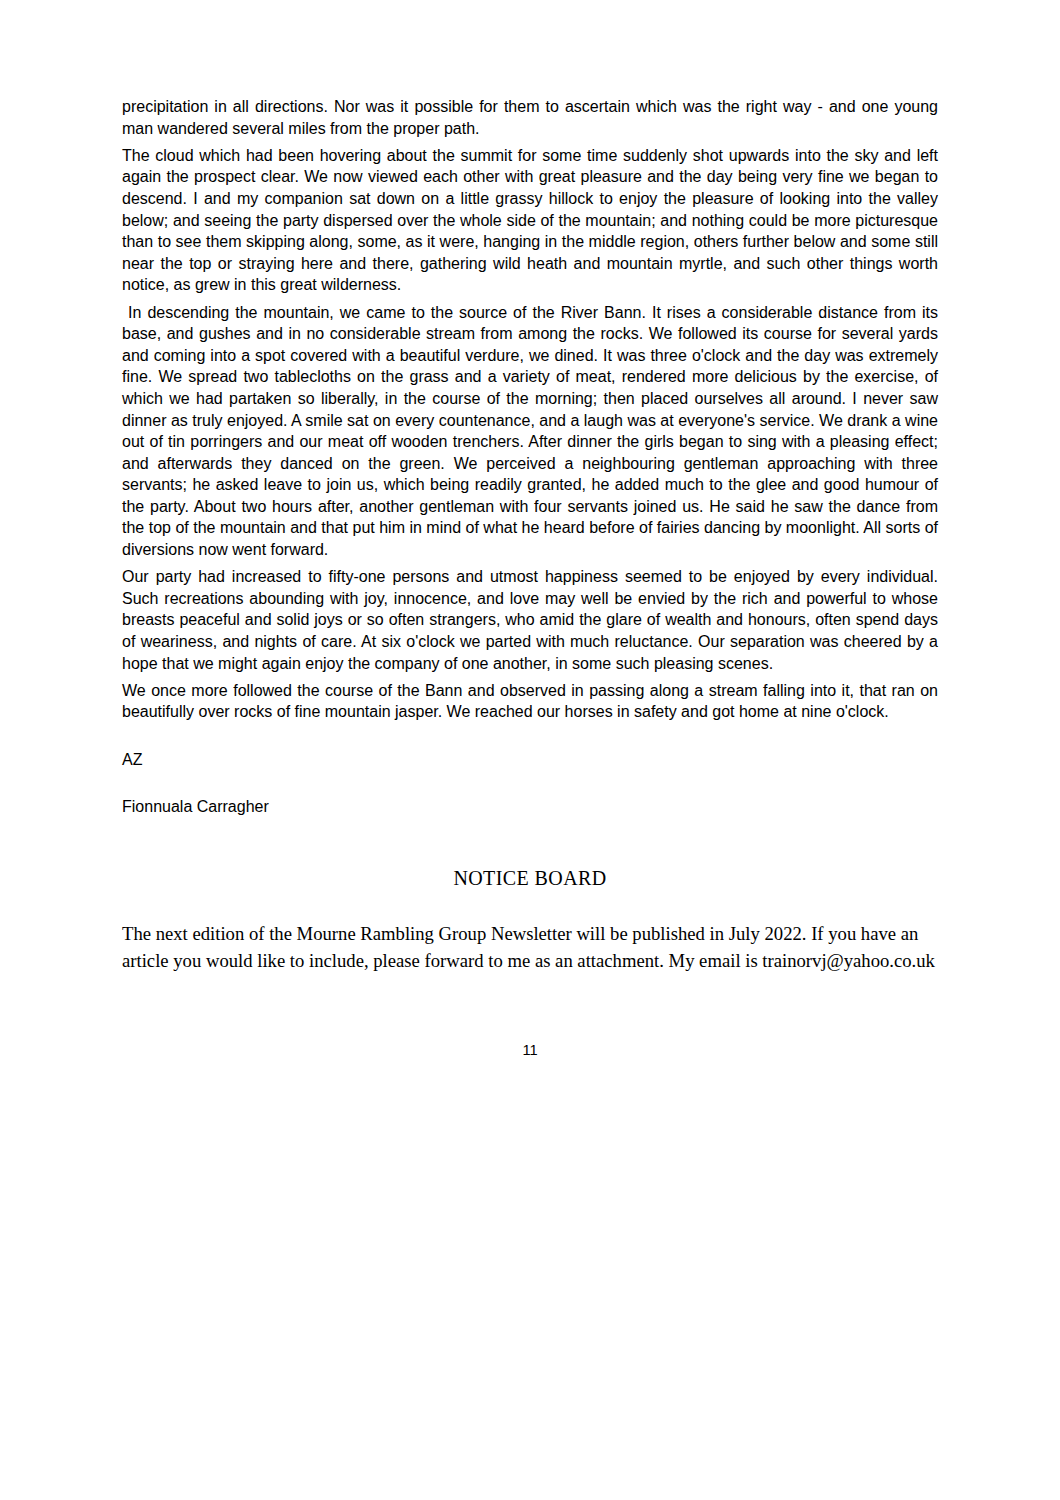precipitation in all directions. Nor was it possible for them to ascertain which was the right way - and one young man wandered several miles from the proper path.
The cloud which had been hovering about the summit for some time suddenly shot upwards into the sky and left again the prospect clear. We now viewed each other with great pleasure and the day being very fine we began to descend. I and my companion sat down on a little grassy hillock to enjoy the pleasure of looking into the valley below; and seeing the party dispersed over the whole side of the mountain; and nothing could be more picturesque than to see them skipping along, some, as it were, hanging in the middle region, others further below and some still near the top or straying here and there, gathering wild heath and mountain myrtle, and such other things worth notice, as grew in this great wilderness.
In descending the mountain, we came to the source of the River Bann. It rises a considerable distance from its base, and gushes and in no considerable stream from among the rocks. We followed its course for several yards and coming into a spot covered with a beautiful verdure, we dined. It was three o'clock and the day was extremely fine. We spread two tablecloths on the grass and a variety of meat, rendered more delicious by the exercise, of which we had partaken so liberally, in the course of the morning; then placed ourselves all around. I never saw dinner as truly enjoyed. A smile sat on every countenance, and a laugh was at everyone's service. We drank a wine out of tin porringers and our meat off wooden trenchers. After dinner the girls began to sing with a pleasing effect; and afterwards they danced on the green. We perceived a neighbouring gentleman approaching with three servants; he asked leave to join us, which being readily granted, he added much to the glee and good humour of the party. About two hours after, another gentleman with four servants joined us. He said he saw the dance from the top of the mountain and that put him in mind of what he heard before of fairies dancing by moonlight. All sorts of diversions now went forward.
Our party had increased to fifty-one persons and utmost happiness seemed to be enjoyed by every individual. Such recreations abounding with joy, innocence, and love may well be envied by the rich and powerful to whose breasts peaceful and solid joys or so often strangers, who amid the glare of wealth and honours, often spend days of weariness, and nights of care. At six o'clock we parted with much reluctance. Our separation was cheered by a hope that we might again enjoy the company of one another, in some such pleasing scenes.
We once more followed the course of the Bann and observed in passing along a stream falling into it, that ran on beautifully over rocks of fine mountain jasper. We reached our horses in safety and got home at nine o'clock.
AZ
Fionnuala Carragher
NOTICE BOARD
The next edition of the Mourne Rambling Group Newsletter will be published in July 2022. If you have an article you would like to include, please forward to me as an attachment. My email is trainorvj@yahoo.co.uk
11